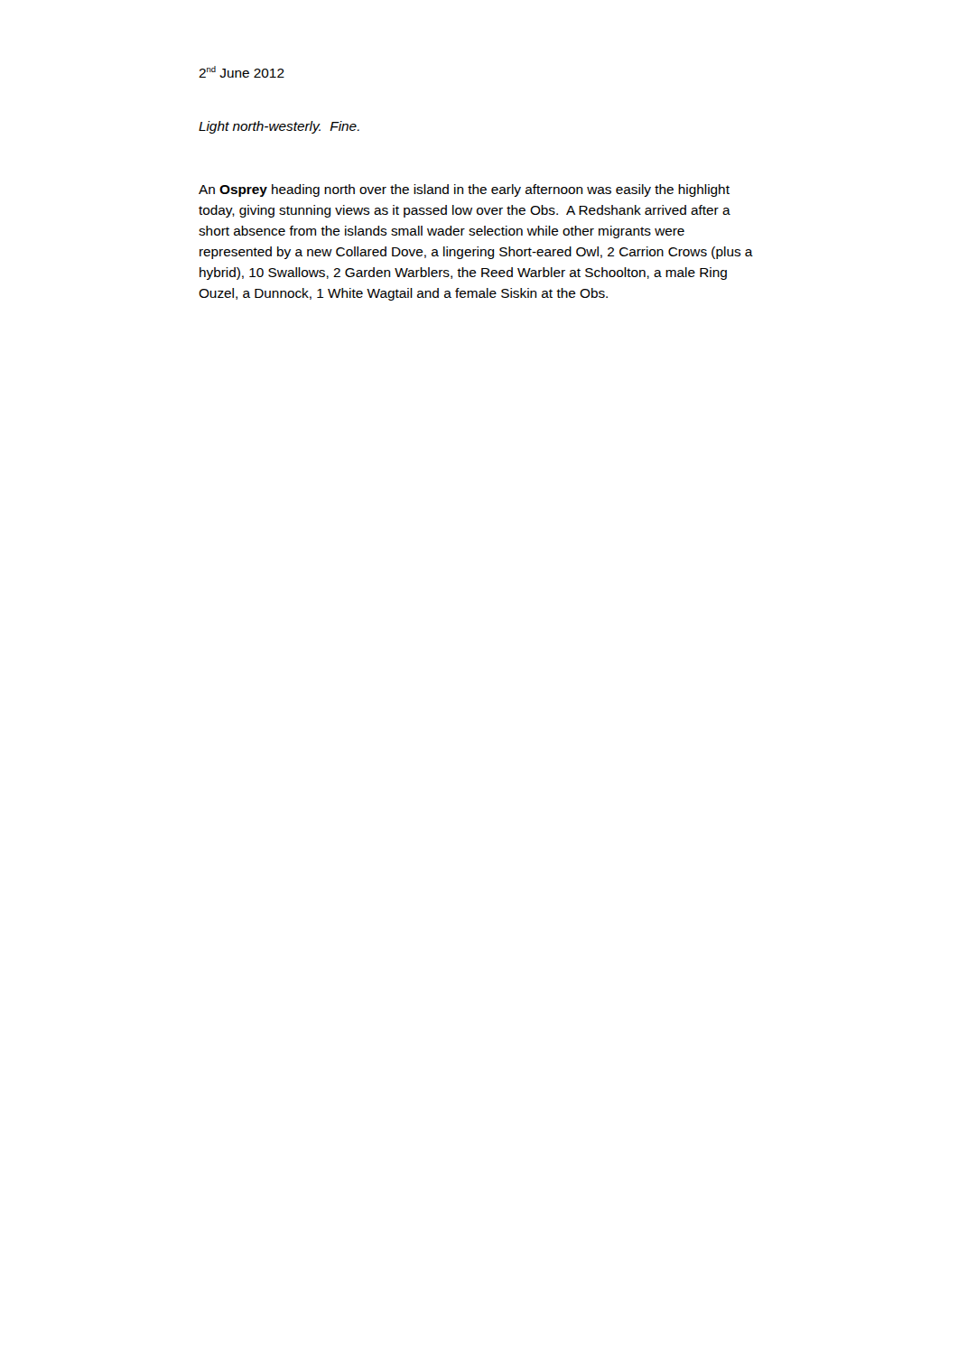2nd June 2012
Light north-westerly. Fine.
An Osprey heading north over the island in the early afternoon was easily the highlight today, giving stunning views as it passed low over the Obs. A Redshank arrived after a short absence from the islands small wader selection while other migrants were represented by a new Collared Dove, a lingering Short-eared Owl, 2 Carrion Crows (plus a hybrid), 10 Swallows, 2 Garden Warblers, the Reed Warbler at Schoolton, a male Ring Ouzel, a Dunnock, 1 White Wagtail and a female Siskin at the Obs.